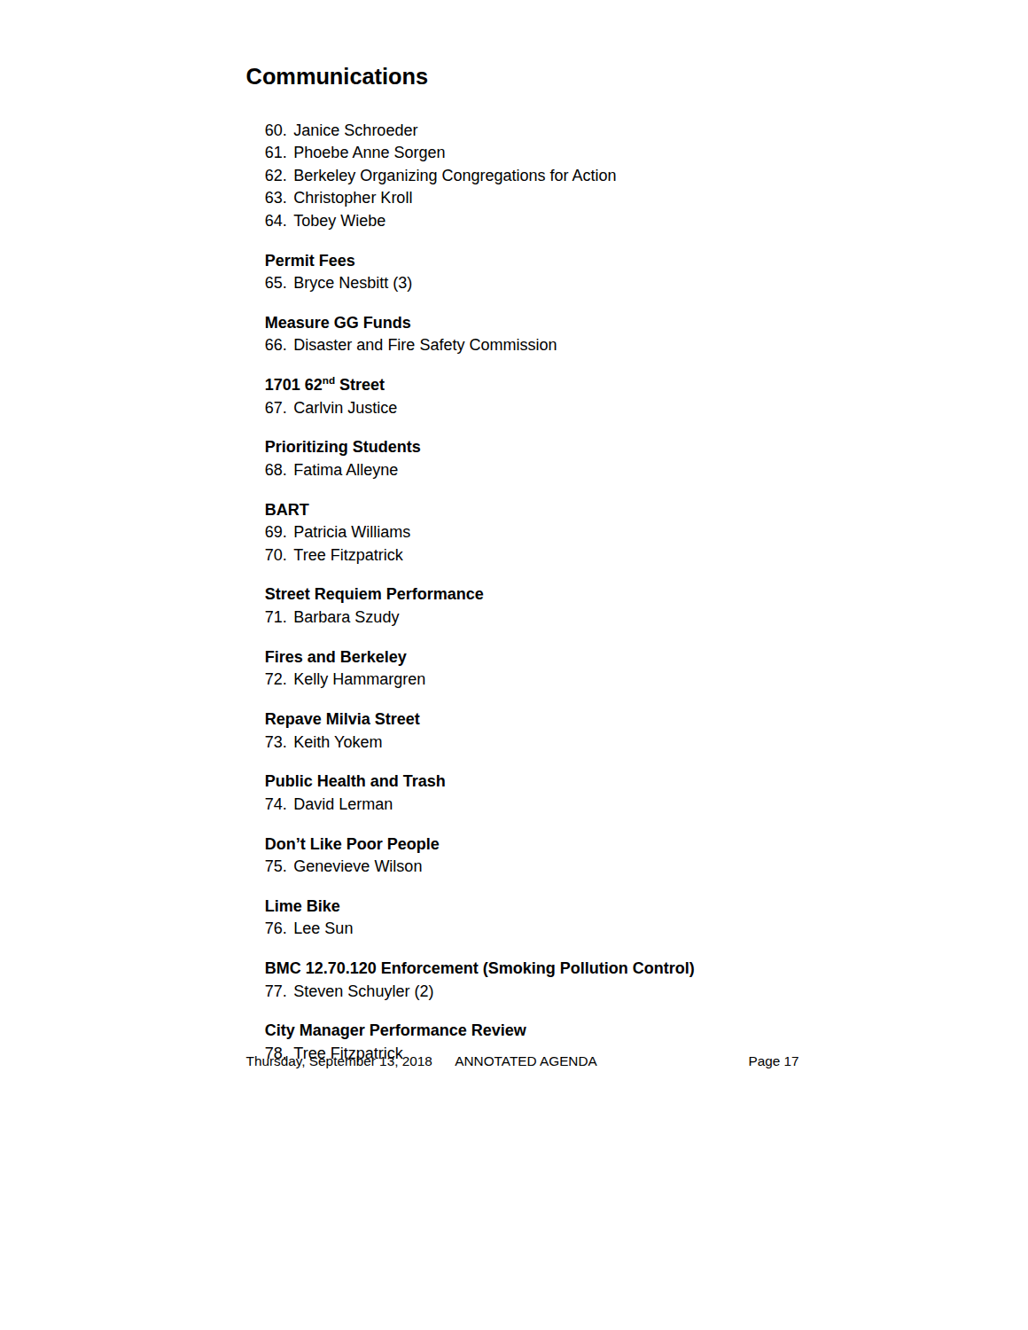Communications
60. Janice Schroeder
61. Phoebe Anne Sorgen
62. Berkeley Organizing Congregations for Action
63. Christopher Kroll
64. Tobey Wiebe
Permit Fees
65. Bryce Nesbitt (3)
Measure GG Funds
66. Disaster and Fire Safety Commission
1701 62nd Street
67. Carlvin Justice
Prioritizing Students
68. Fatima Alleyne
BART
69. Patricia Williams
70. Tree Fitzpatrick
Street Requiem Performance
71. Barbara Szudy
Fires and Berkeley
72. Kelly Hammargren
Repave Milvia Street
73. Keith Yokem
Public Health and Trash
74. David Lerman
Don’t Like Poor People
75. Genevieve Wilson
Lime Bike
76. Lee Sun
BMC 12.70.120 Enforcement (Smoking Pollution Control)
77. Steven Schuyler (2)
City Manager Performance Review
78. Tree Fitzpatrick
Thursday, September 13, 2018 ANNOTATED AGENDA Page 17